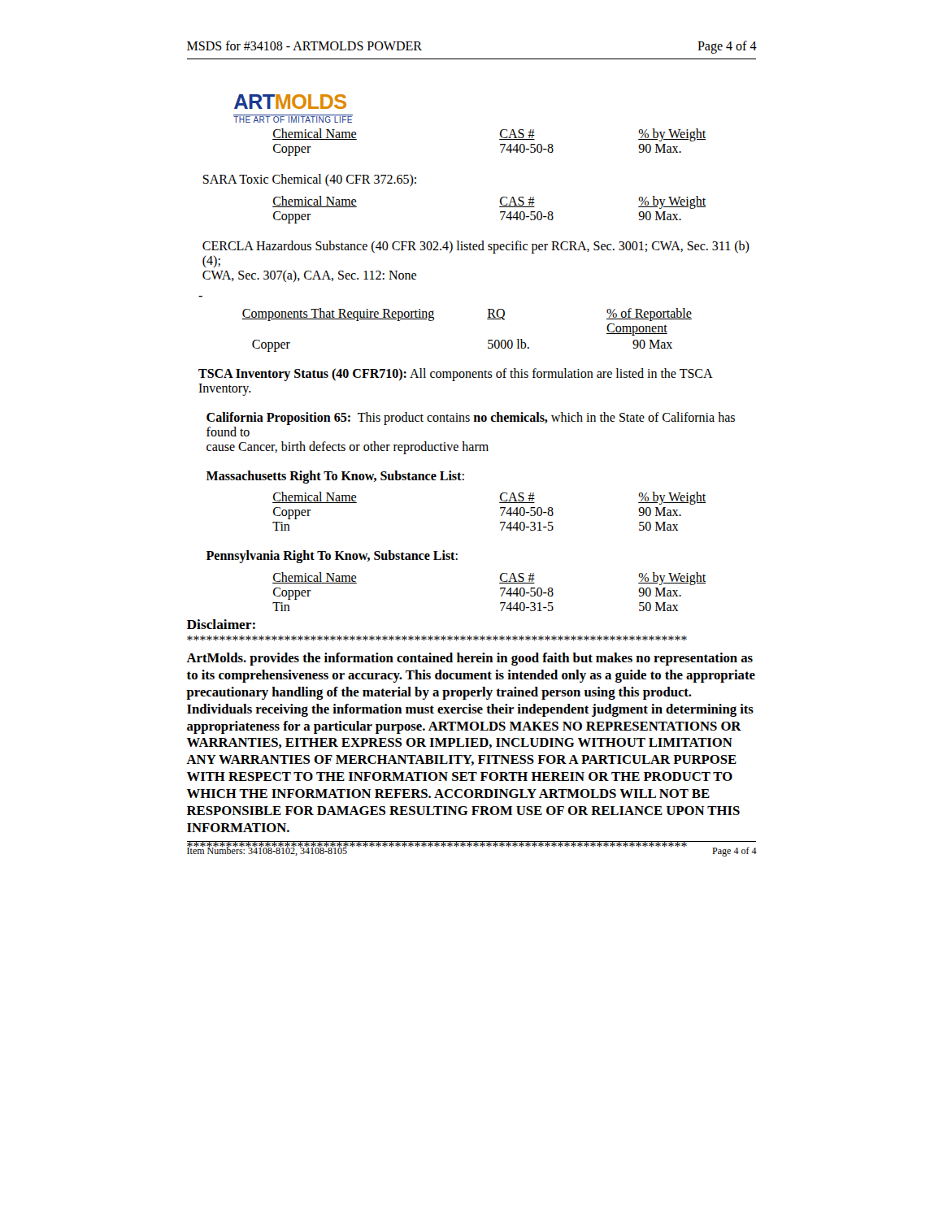MSDS for #34108 - ARTMOLDS POWDER
Page 4 of 4
ART MOLDS
THE ART OF IMITATING LIFE
| Chemical Name | CAS # | % by Weight |
| Copper | 7440-50-8 | 90 Max. |
SARA Toxic Chemical (40 CFR 372.65):
| Chemical Name | CAS # | % by Weight |
| Copper | 7440-50-8 | 90 Max. |
CERCLA Hazardous Substance (40 CFR 302.4) listed specific per RCRA, Sec. 3001; CWA, Sec. 311 (b)(4);
CWA, Sec. 307(a), CAA, Sec. 112: None
-
| Components That Require Reporting | RQ | % of Reportable Component |
| Copper | 5000 lb. | 90 Max |
TSCA Inventory Status (40 CFR710): All components of this formulation are listed in the TSCA Inventory.
California Proposition 65: This product contains no chemicals, which in the State of California has found to
cause Cancer, birth defects or other reproductive harm
Massachusetts Right To Know, Substance List:
| Chemical Name | CAS # | % by Weight |
| Copper | 7440-50-8 | 90 Max. |
| Tin | 7440-31-5 | 50 Max |
Pennsylvania Right To Know, Substance List:
| Chemical Name | CAS # | % by Weight |
| Copper | 7440-50-8 | 90 Max. |
| Tin | 7440-31-5 | 50 Max |
Disclaimer:
*****************************************************************************
ArtMolds. provides the information contained herein in good faith but makes no representation as to its comprehensiveness or accuracy. This document is intended only as a guide to the appropriate precautionary handling of the material by a properly trained person using this product. Individuals receiving the information must exercise their independent judgment in determining its appropriateness for a particular purpose. ARTMOLDS MAKES NO REPRESENTATIONS OR WARRANTIES, EITHER EXPRESS OR IMPLIED, INCLUDING WITHOUT LIMITATION ANY WARRANTIES OF MERCHANTABILITY, FITNESS FOR A PARTICULAR PURPOSE WITH RESPECT TO THE INFORMATION SET FORTH HEREIN OR THE PRODUCT TO WHICH THE INFORMATION REFERS. ACCORDINGLY ARTMOLDS WILL NOT BE RESPONSIBLE FOR DAMAGES RESULTING FROM USE OF OR RELIANCE UPON THIS INFORMATION.
*****************************************************************************
Item Numbers: 34108-8102, 34108-8105
Page 4 of 4